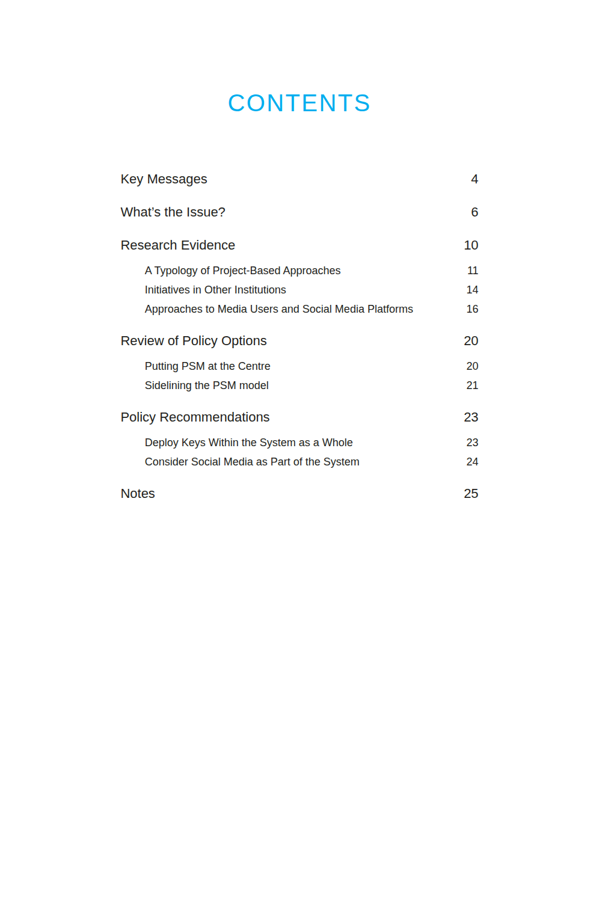CONTENTS
| Key Messages | 4 |
| What’s the Issue? | 6 |
| Research Evidence | 10 |
| A Typology of Project-Based Approaches | 11 |
| Initiatives in Other Institutions | 14 |
| Approaches to Media Users and Social Media Platforms | 16 |
| Review of Policy Options | 20 |
| Putting PSM at the Centre | 20 |
| Sidelining the PSM model | 21 |
| Policy Recommendations | 23 |
| Deploy Keys Within the System as a Whole | 23 |
| Consider Social Media as Part of the System | 24 |
| Notes | 25 |